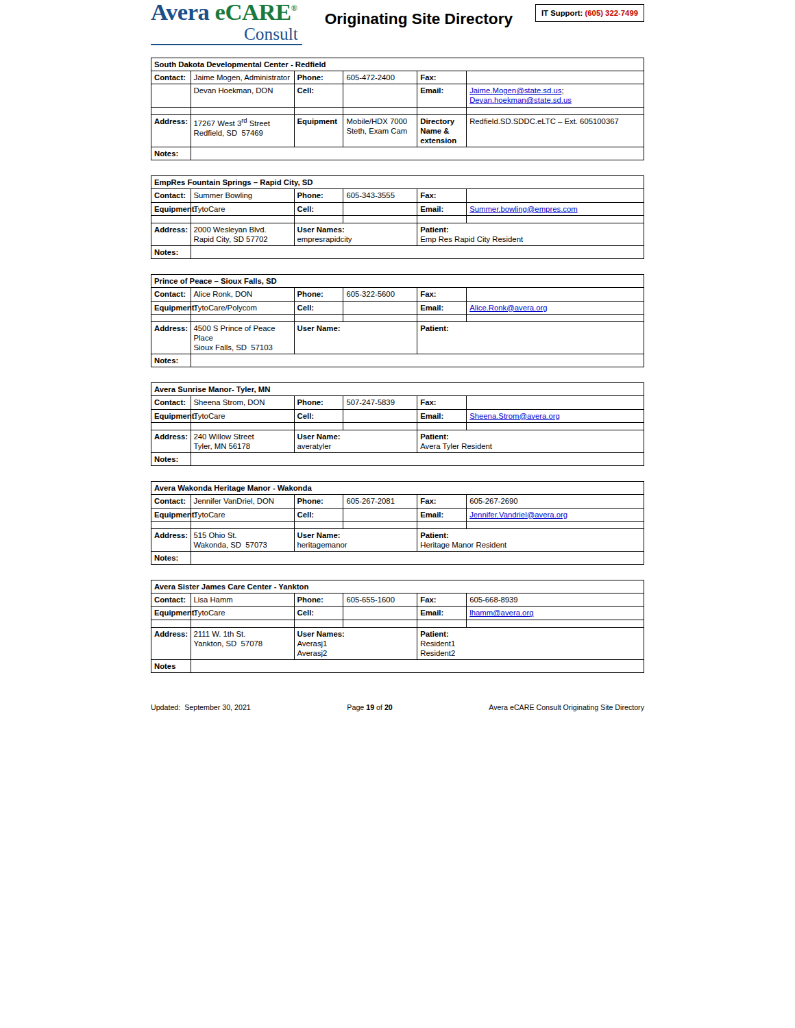Avera eCARE®
Consult
Originating Site Directory
IT Support: (605) 322-7499
| South Dakota Developmental Center - Redfield |
| Contact: | Jaime Mogen, Administrator | Phone: | 605-472-2400 | Fax: | |
| | Devan Hoekman, DON | Cell: | | Email: | Jaime.Mogen@state.sd.us ; Devan.hoekman@state.sd.us |
| Address: | 17267 West 3 rd Street Redfield, SD 57469 | Equipment | Mobile/HDX 7000 Steth, Exam Cam | Directory Name & extension | Redfield.SD.SDDC.eLTC – Ext. 605100367 |
| Notes: | |
| EmpRes Fountain Springs – Rapid City, SD |
| Contact: | Summer Bowling | Phone: | 605-343-3555 | Fax: | |
| Equipment: | TytoCare | Cell: | | Email: | Summer.bowling@empres.com |
| Address: | 2000 Wesleyan Blvd. Rapid City, SD 57702 | User Names: empresrapidcity | Patient: Emp Res Rapid City Resident |
| Notes: | |
| Prince of Peace – Sioux Falls, SD |
| Contact: | Alice Ronk, DON | Phone: | 605-322-5600 | Fax: | |
| Equipment: | TytoCare/Polycom | Cell: | | Email: | Alice.Ronk@avera.org |
| Address: | 4500 S Prince of Peace Place Sioux Falls, SD 57103 | User Name: | Patient: |
| Notes: | |
| Avera Sunrise Manor- Tyler, MN |
| Contact: | Sheena Strom, DON | Phone: | 507-247-5839 | Fax: | |
| Equipment: | TytoCare | Cell: | | Email: | Sheena.Strom@avera.org |
| Address: | 240 Willow Street Tyler, MN 56178 | User Name: averatyler | Patient: Avera Tyler Resident |
| Notes: | |
| Avera Wakonda Heritage Manor - Wakonda |
| Contact: | Jennifer VanDriel, DON | Phone: | 605-267-2081 | Fax: | 605-267-2690 |
| Equipment: | TytoCare | Cell: | | Email: | Jennifer.Vandriel@avera.org |
| Address: | 515 Ohio St. Wakonda, SD 57073 | User Name: heritagemanor | Patient: Heritage Manor Resident |
| Notes: | |
| Avera Sister James Care Center - Yankton |
| Contact: | Lisa Hamm | Phone: | 605-655-1600 | Fax: | 605-668-8939 |
| Equipment: | TytoCare | Cell: | | Email: | lhamm@avera.org |
| Address: | 2111 W. 1th St. Yankton, SD 57078 | User Names: Averasj1 Averasj2 | Patient: Resident1 Resident2 |
| Notes | |
Updated: September 30, 2021
Page 19 of 20
Avera eCARE Consult Originating Site Directory